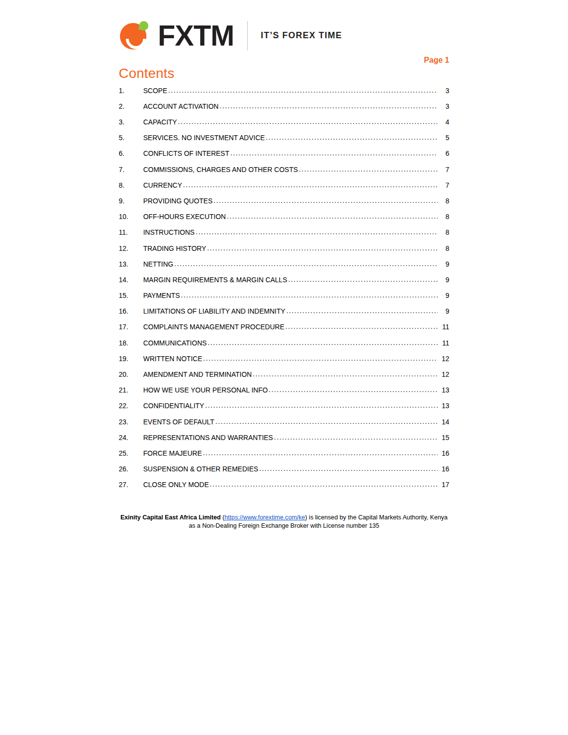FXTM
IT’S FOREX TIME
Page 1
Contents
1. SCOPE........................................................................................................................... 3
2. ACCOUNT ACTIVATION................................................................................................. 3
3. CAPACITY.................................................................................................................... 4
5. SERVICES. NO INVESTMENT ADVICE................................................................. 5
6. CONFLICTS OF INTEREST......................................................................................... 6
7. COMMISSIONS, CHARGES AND OTHER COSTS..................................................... 7
8. CURRENCY................................................................................................................. 7
9. PROVIDING QUOTES.................................................................................................... 8
10. OFF-HOURS EXECUTION.............................................................................................. 8
11. INSTRUCTIONS....................................................................................................... 8
12. TRADING HISTORY................................................................................................. 8
13. NETTING................................................................................................................. 9
14. MARGIN REQUIREMENTS & MARGIN CALLS........................................................... 9
15. PAYMENTS............................................................................................................. 9
16. LIMITATIONS OF LIABILITY AND INDEMNITY........................................................... 9
17. COMPLAINTS MANAGEMENT PROCEDURE............................................................... 11
18. COMMUNICATIONS................................................................................................. 11
19. WRITTEN NOTICE.................................................................................................... 12
20. AMENDMENT AND TERMINATION.............................................................................. 12
21. HOW WE USE YOUR PERSONAL INFO..................................................................... 13
22. CONFIDENTIALITY................................................................................................... 13
23. EVENTS OF DEFAULT................................................................................................ 14
24. REPRESENTATIONS AND WARRANTIES................................................................... 15
25. FORCE MAJEURE.................................................................................................... 16
26. SUSPENSION & OTHER REMEDIES.......................................................................... 16
27. CLOSE ONLY MODE.................................................................................................. 17
Exinity Capital East Africa Limited (https://www.forextime.com/ke) is licensed by the Capital Markets Authority, Kenya
as a Non-Dealing Foreign Exchange Broker with License number 135